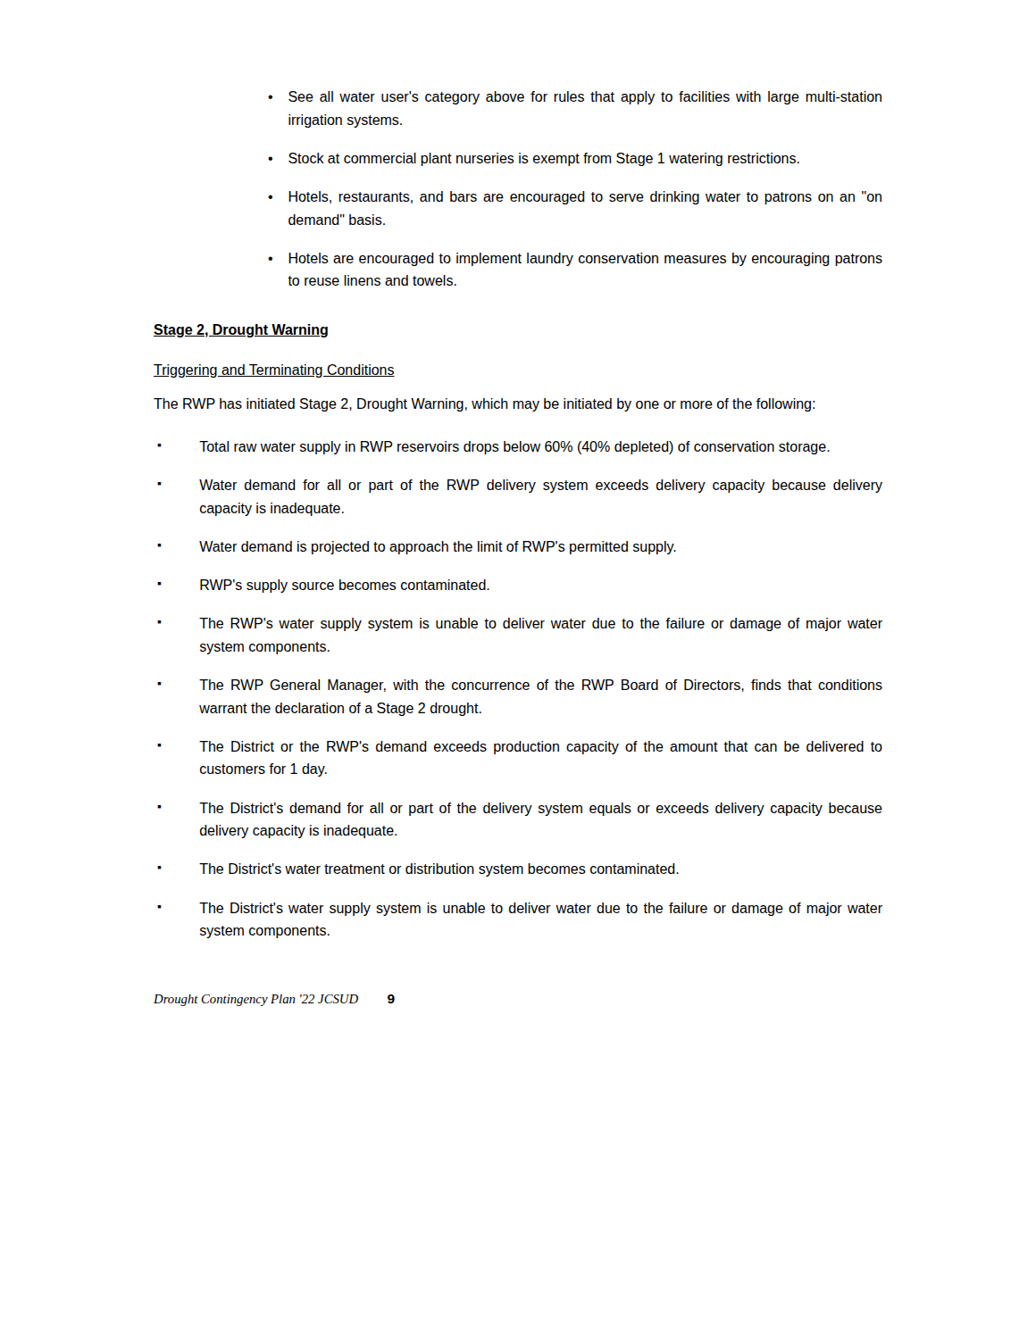See all water user's category above for rules that apply to facilities with large multi-station irrigation systems.
Stock at commercial plant nurseries is exempt from Stage 1 watering restrictions.
Hotels, restaurants, and bars are encouraged to serve drinking water to patrons on an "on demand" basis.
Hotels are encouraged to implement laundry conservation measures by encouraging patrons to reuse linens and towels.
Stage 2, Drought Warning
Triggering and Terminating Conditions
The RWP has initiated Stage 2, Drought Warning, which may be initiated by one or more of the following:
Total raw water supply in RWP reservoirs drops below 60% (40% depleted) of conservation storage.
Water demand for all or part of the RWP delivery system exceeds delivery capacity because delivery capacity is inadequate.
Water demand is projected to approach the limit of RWP's permitted supply.
RWP's supply source becomes contaminated.
The RWP's water supply system is unable to deliver water due to the failure or damage of major water system components.
The RWP General Manager, with the concurrence of the RWP Board of Directors, finds that conditions warrant the declaration of a Stage 2 drought.
The District or the RWP's demand exceeds production capacity of the amount that can be delivered to customers for 1 day.
The District's demand for all or part of the delivery system equals or exceeds delivery capacity because delivery capacity is inadequate.
The District's water treatment or distribution system becomes contaminated.
The District's water supply system is unable to deliver water due to the failure or damage of major water system components.
Drought Contingency Plan '22 JCSUD 9